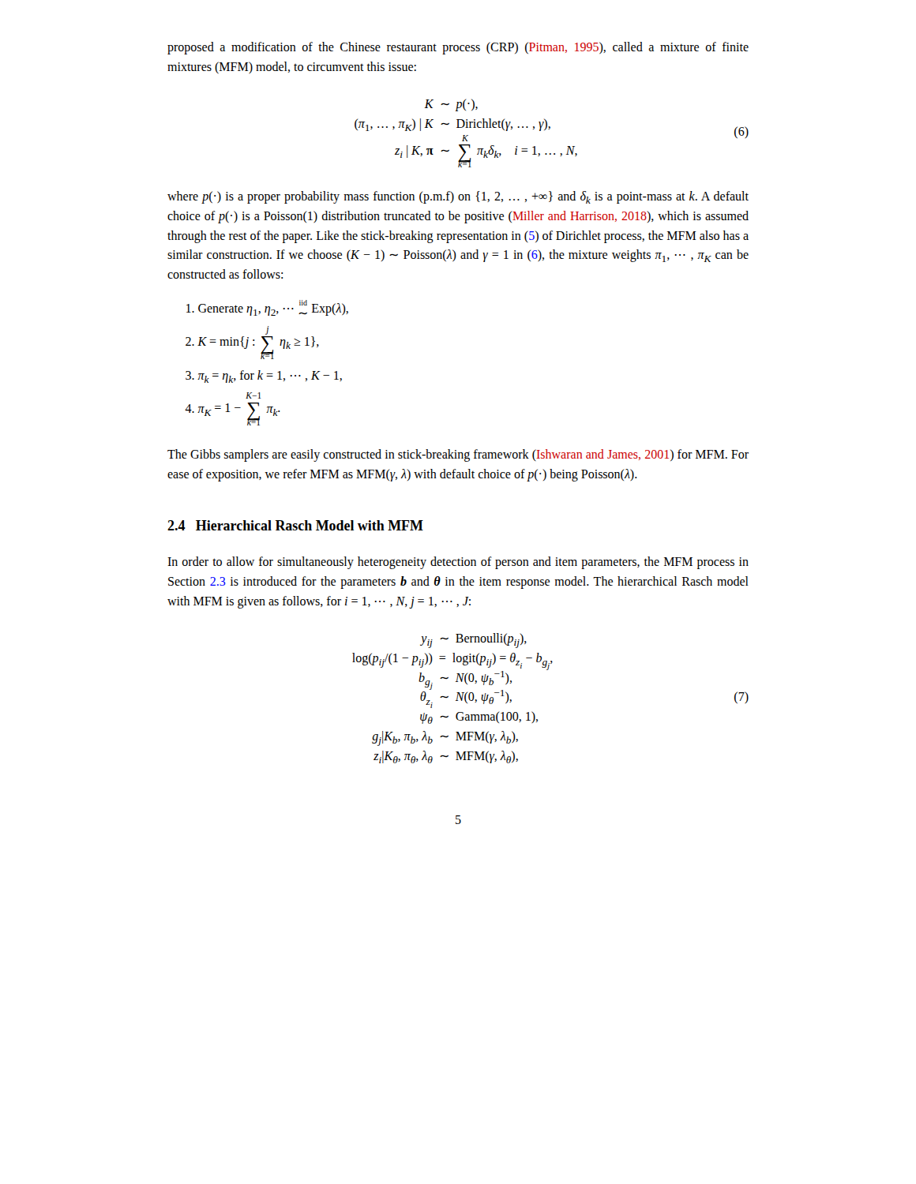proposed a modification of the Chinese restaurant process (CRP) (Pitman, 1995), called a mixture of finite mixtures (MFM) model, to circumvent this issue:
K ∼ p(·),
(π1, … , πK) | K ∼ Dirichlet(γ, … , γ),
zi | K, π ∼ K∑k=1 πkδk, i = 1, … , N,
(6)
where p(·) is a proper probability mass function (p.m.f) on {1, 2, … , +∞} and δk is a point-mass at k. A default choice of p(·) is a Poisson(1) distribution truncated to be positive (Miller and Harrison, 2018), which is assumed through the rest of the paper. Like the stick-breaking representation in (5) of Dirichlet process, the MFM also has a similar construction. If we choose (K − 1) ∼ Poisson(λ) and γ = 1 in (6), the mixture weights π1, ⋯ , πK can be constructed as follows:
Generate η1, η2, ⋯ iid∼ Exp(λ),
K = min{j : j∑k=1 ηk ≥ 1},
πk = ηk, for k = 1, ⋯ , K − 1,
πK = 1 − K−1∑k=1 πk.
The Gibbs samplers are easily constructed in stick-breaking framework (Ishwaran and James, 2001) for MFM. For ease of exposition, we refer MFM as MFM(γ, λ) with default choice of p(·) being Poisson(λ).
2.4 Hierarchical Rasch Model with MFM
In order to allow for simultaneously heterogeneity detection of person and item parameters, the MFM process in Section 2.3 is introduced for the parameters b and θ in the item response model. The hierarchical Rasch model with MFM is given as follows, for i = 1, ⋯ , N, j = 1, ⋯ , J:
yij ∼ Bernoulli(pij),
log(pij/(1 − pij)) = logit(pij) = θzi − bgj,
bgj ∼ N(0, ψb−1),
θzi ∼ N(0, ψθ−1),
ψθ ∼ Gamma(100, 1),
gj|Kb, πb, λb ∼ MFM(γ, λb),
zi|Kθ, πθ, λθ ∼ MFM(γ, λθ),
(7)
5